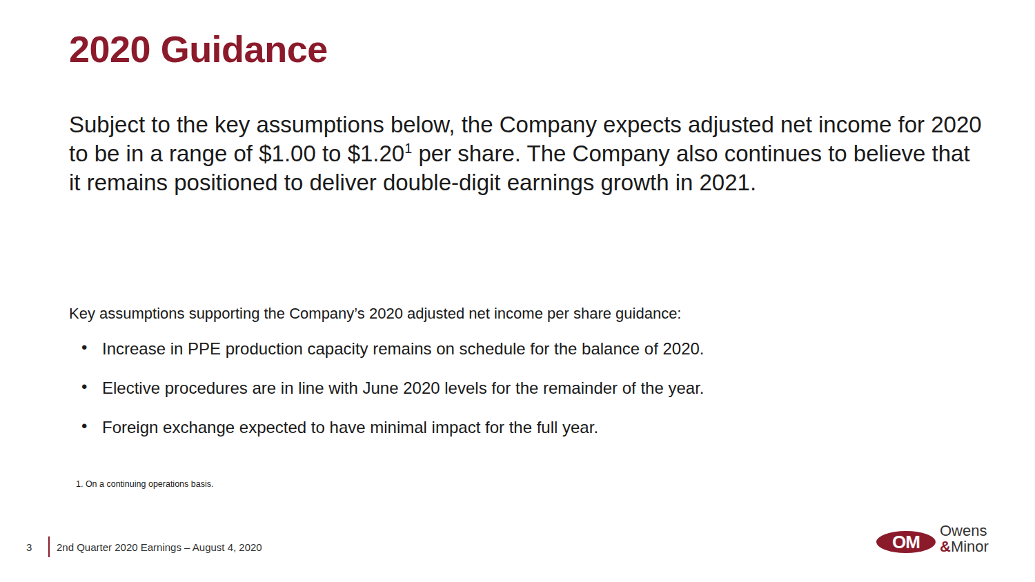2020 Guidance
Subject to the key assumptions below, the Company expects adjusted net income for 2020 to be in a range of $1.00 to $1.201 per share. The Company also continues to believe that it remains positioned to deliver double-digit earnings growth in 2021.
Key assumptions supporting the Company’s 2020 adjusted net income per share guidance:
Increase in PPE production capacity remains on schedule for the balance of 2020.
Elective procedures are in line with June 2020 levels for the remainder of the year.
Foreign exchange expected to have minimal impact for the full year.
1. On a continuing operations basis.
3
2nd Quarter 2020 Earnings – August 4, 2020
OM
Owens
&Minor